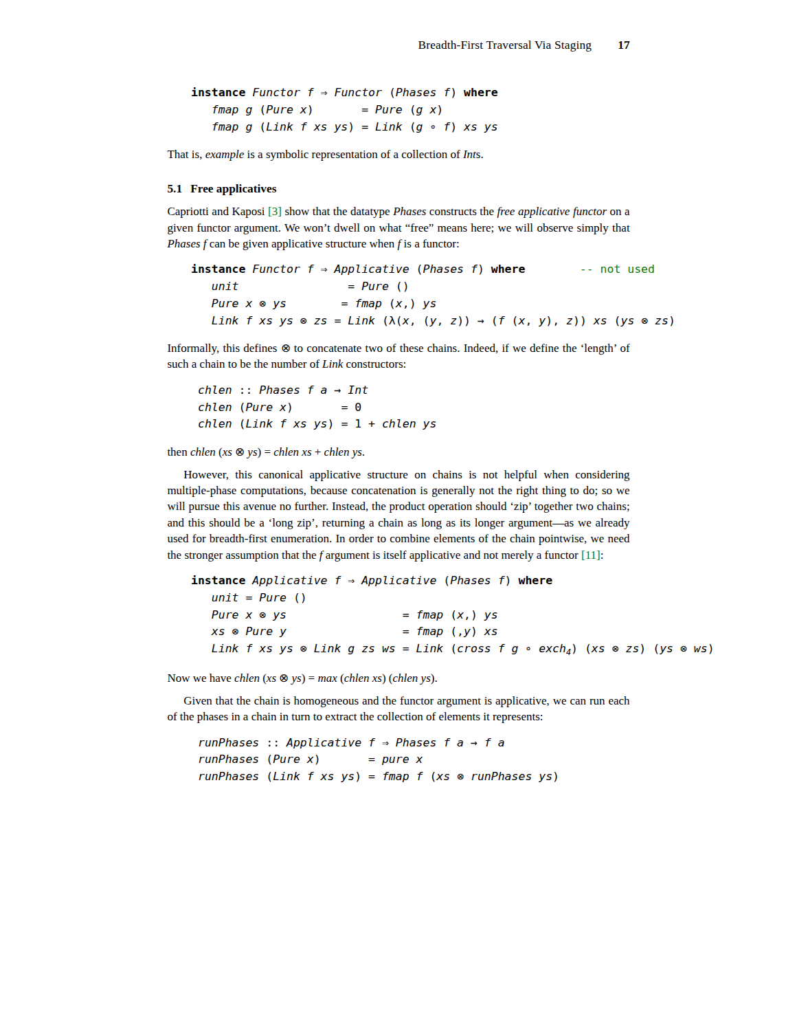Breadth-First Traversal Via Staging 17
instance Functor f ⇒ Functor (Phases f) where fmap g (Pure x) = Pure (g x) fmap g (Link f xs ys) = Link (g ∘ f) xs ys
That is, example is a symbolic representation of a collection of Ints.
5.1 Free applicatives
Capriotti and Kaposi [3] show that the datatype Phases constructs the free applicative functor on a given functor argument. We won’t dwell on what “free” means here; we will observe simply that Phases f can be given applicative structure when f is a functor:
instance Functor f ⇒ Applicative (Phases f) where -- not used unit = Pure () Pure x ⊗ ys = fmap (x,) ys Link f xs ys ⊗ zs = Link (λ(x, (y, z)) → (f (x, y), z)) xs (ys ⊗ zs)
Informally, this defines ⊗ to concatenate two of these chains. Indeed, if we define the ‘length’ of such a chain to be the number of Link constructors:
chlen :: Phases f a → Int chlen (Pure x) = 0 chlen (Link f xs ys) = 1 + chlen ys
then chlen (xs ⊗ ys) = chlen xs + chlen ys.
However, this canonical applicative structure on chains is not helpful when considering multiple-phase computations, because concatenation is generally not the right thing to do; so we will pursue this avenue no further. Instead, the product operation should ‘zip’ together two chains; and this should be a ‘long zip’, returning a chain as long as its longer argument—as we already used for breadth-first enumeration. In order to combine elements of the chain pointwise, we need the stronger assumption that the f argument is itself applicative and not merely a functor [11]:
instance Applicative f ⇒ Applicative (Phases f) where unit = Pure () Pure x ⊗ ys = fmap (x,) ys xs ⊗ Pure y = fmap (,y) xs Link f xs ys ⊗ Link g zs ws = Link (cross f g ∘ exch4) (xs ⊗ zs) (ys ⊗ ws)
Now we have chlen (xs ⊗ ys) = max (chlen xs) (chlen ys).
Given that the chain is homogeneous and the functor argument is applicative, we can run each of the phases in a chain in turn to extract the collection of elements it represents:
runPhases :: Applicative f ⇒ Phases f a → f a runPhases (Pure x) = pure x runPhases (Link f xs ys) = fmap f (xs ⊗ runPhases ys)